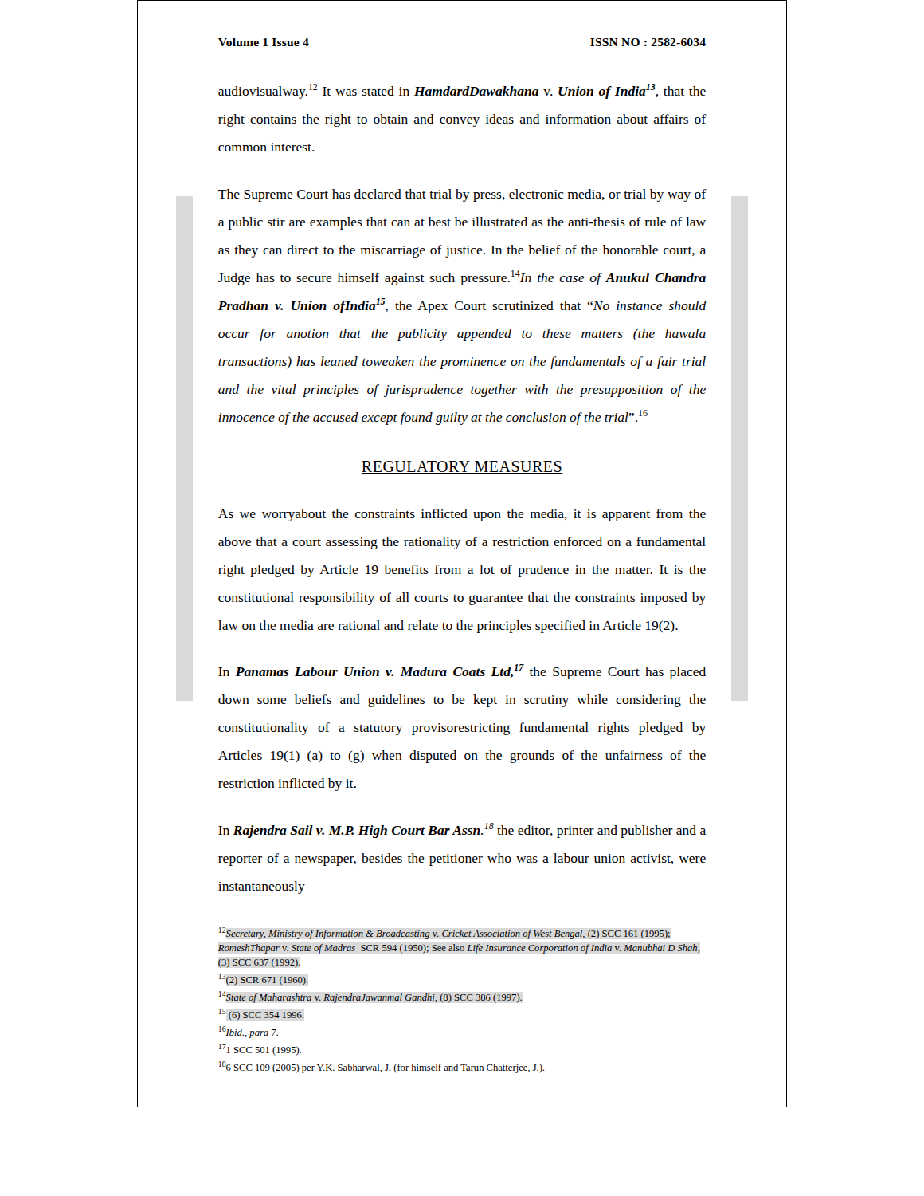Volume 1 Issue 4 ISSN NO : 2582-6034
audiovisualway.12 It was stated in HamdardDawakhana v. Union of India13, that the right contains the right to obtain and convey ideas and information about affairs of common interest.
The Supreme Court has declared that trial by press, electronic media, or trial by way of a public stir are examples that can at best be illustrated as the anti-thesis of rule of law as they can direct to the miscarriage of justice. In the belief of the honorable court, a Judge has to secure himself against such pressure.14In the case of Anukul Chandra Pradhan v. Union ofIndia15, the Apex Court scrutinized that “No instance should occur for anotion that the publicity appended to these matters (the hawala transactions) has leaned toweaken the prominence on the fundamentals of a fair trial and the vital principles of jurisprudence together with the presupposition of the innocence of the accused except found guilty at the conclusion of the trial”.16
REGULATORY MEASURES
As we worryabout the constraints inflicted upon the media, it is apparent from the above that a court assessing the rationality of a restriction enforced on a fundamental right pledged by Article 19 benefits from a lot of prudence in the matter. It is the constitutional responsibility of all courts to guarantee that the constraints imposed by law on the media are rational and relate to the principles specified in Article 19(2).
In Panamas Labour Union v. Madura Coats Ltd,17 the Supreme Court has placed down some beliefs and guidelines to be kept in scrutiny while considering the constitutionality of a statutory provisorestricting fundamental rights pledged by Articles 19(1) (a) to (g) when disputed on the grounds of the unfairness of the restriction inflicted by it.
In Rajendra Sail v. M.P. High Court Bar Assn.18 the editor, printer and publisher and a reporter of a newspaper, besides the petitioner who was a labour union activist, were instantaneously
12 Secretary, Ministry of Information & Broadcasting v. Cricket Association of West Bengal, (2) SCC 161 (1995); RomeshThapar v. State of Madras SCR 594 (1950); See also Life Insurance Corporation of India v. Manubhai D Shah, (3) SCC 637 (1992).
13(2) SCR 671 (1960).
14 State of Maharashtra v. RajendraJawanmal Gandhi, (8) SCC 386 (1997).
15 (6) SCC 354 1996.
16 Ibid., para 7.
171 SCC 501 (1995).
186 SCC 109 (2005) per Y.K. Sabharwal, J. (for himself and Tarun Chatterjee, J.).